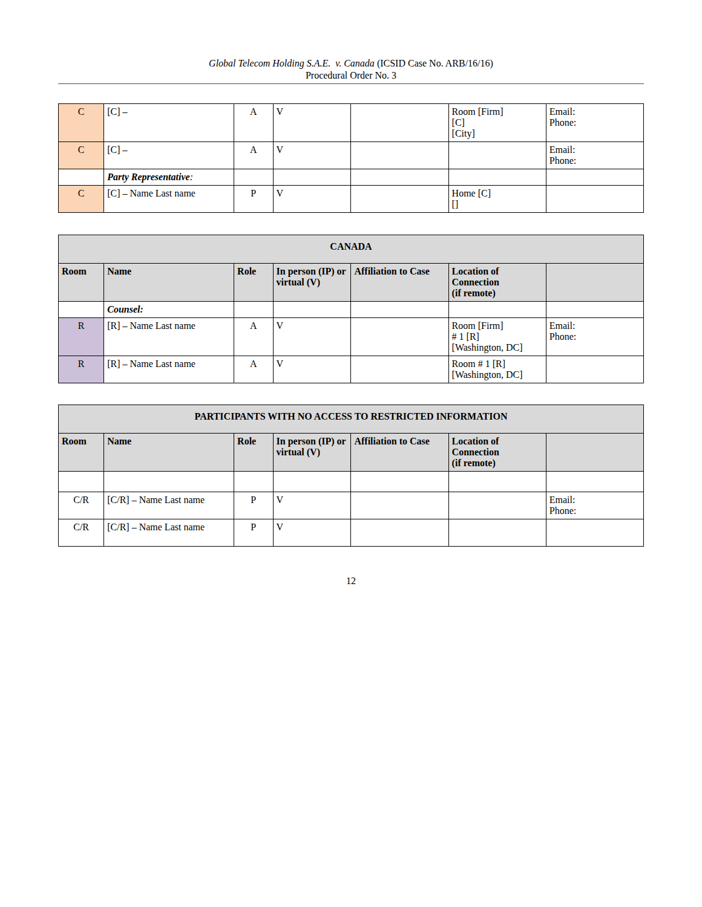Global Telecom Holding S.A.E. v. Canada (ICSID Case No. ARB/16/16)
Procedural Order No. 3
| C | [C] – | A | V | | Room [Firm] [C] [City] | Email: Phone: |
| C | [C] – | A | V | | | Email: Phone: |
| | Party Representative : | | | | | |
| C | [C] – Name Last name | P | V | | Home [C] [] | |
| CANADA |
| Room | Name | Role | In person (IP) or virtual (V) | Affiliation to Case | Location of Connection (if remote) | |
| | Counsel: | | | | | |
| R | [R] – Name Last name | A | V | | Room [Firm] # 1 [R] [Washington, DC] | Email: Phone: |
| R | [R] – Name Last name | A | V | | Room # 1 [R] [Washington, DC] | |
| PARTICIPANTS WITH NO ACCESS TO RESTRICTED INFORMATION |
| Room | Name | Role | In person (IP) or virtual (V) | Affiliation to Case | Location of Connection (if remote) | |
| C/R | [C/R] – Name Last name | P | V | | | Email: Phone: |
| C/R | [C/R] – Name Last name | P | V | | | |
12